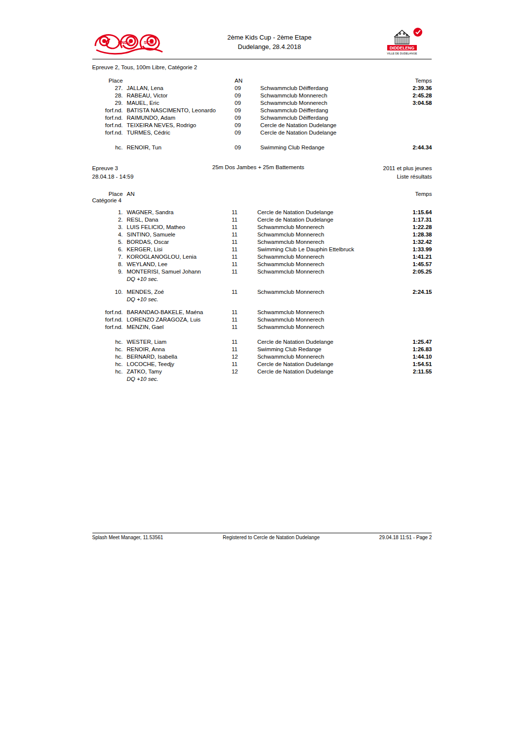CNDu SCM
2ème Kids Cup - 2ème Etape
Dudelange, 28.4.2018
DIDDELENG VILLE DE DUDELANGE
Epreuve 2, Tous, 100m Libre, Catégorie 2
| Place | | AN | | Temps |
| 27. | JALLAN, Lena | 09 | Schwammclub Déifferdang | 2:39.36 |
| 28. | RABEAU, Victor | 09 | Schwammclub Monnerech | 2:45.28 |
| 29. | MAUEL, Eric | 09 | Schwammclub Monnerech | 3:04.58 |
| forf.nd. | BATISTA NASCIMENTO, Leonardo | 09 | Schwammclub Déifferdang | |
| forf.nd. | RAIMUNDO, Adam | 09 | Schwammclub Déifferdang | |
| forf.nd. | TEIXEIRA NEVES, Rodrigo | 09 | Cercle de Natation Dudelange | |
| forf.nd. | TURMES, Cédric | 09 | Cercle de Natation Dudelange | |
| hc. | RENOIR, Tun | 09 | Swimming Club Redange | 2:44.34 |
Epreuve 3
28.04.18 - 14:59
25m Dos Jambes + 25m Battements
2011 et plus jeunes
Liste résultats
| Place | | AN | | Temps |
Catégorie 4
| 1. | WAGNER, Sandra | 11 | Cercle de Natation Dudelange | 1:15.64 |
| 2. | RESL, Dana | 11 | Cercle de Natation Dudelange | 1:17.31 |
| 3. | LUIS FELICIO, Matheo | 11 | Schwammclub Monnerech | 1:22.28 |
| 4. | SINTINO, Samuele | 11 | Schwammclub Monnerech | 1:28.38 |
| 5. | BORDAS, Oscar | 11 | Schwammclub Monnerech | 1:32.42 |
| 6. | KERGER, Lisi | 11 | Swimming Club Le Dauphin Ettelbruck | 1:33.99 |
| 7. | KOROGLANOGLOU, Lenia | 11 | Schwammclub Monnerech | 1:41.21 |
| 8. | WEYLAND, Lee | 11 | Schwammclub Monnerech | 1:45.57 |
| 9. | MONTERISI, Samuel Johann | 11 | Schwammclub Monnerech | 2:05.25 |
| | DQ +10 sec. |
| 10. | MENDES, Zoé | 11 | Schwammclub Monnerech | 2:24.15 |
| | DQ +10 sec. |
| forf.nd. | BARANDAO-BAKELE, Maéna | 11 | Schwammclub Monnerech | |
| forf.nd. | LORENZO ZARAGOZA, Luis | 11 | Schwammclub Monnerech | |
| forf.nd. | MENZIN, Gael | 11 | Schwammclub Monnerech | |
| hc. | WESTER, Liam | 11 | Cercle de Natation Dudelange | 1:25.47 |
| hc. | RENOIR, Anna | 11 | Swimming Club Redange | 1:26.83 |
| hc. | BERNARD, Isabella | 12 | Schwammclub Monnerech | 1:44.10 |
| hc. | LOCOCHE, Teedjy | 11 | Cercle de Natation Dudelange | 1:54.51 |
| hc. | ZATKO, Tamy | 12 | Cercle de Natation Dudelange | 2:11.55 |
| | DQ +10 sec. |
Splash Meet Manager, 11.53561
Registered to Cercle de Natation Dudelange
29.04.18 11:51 - Page 2